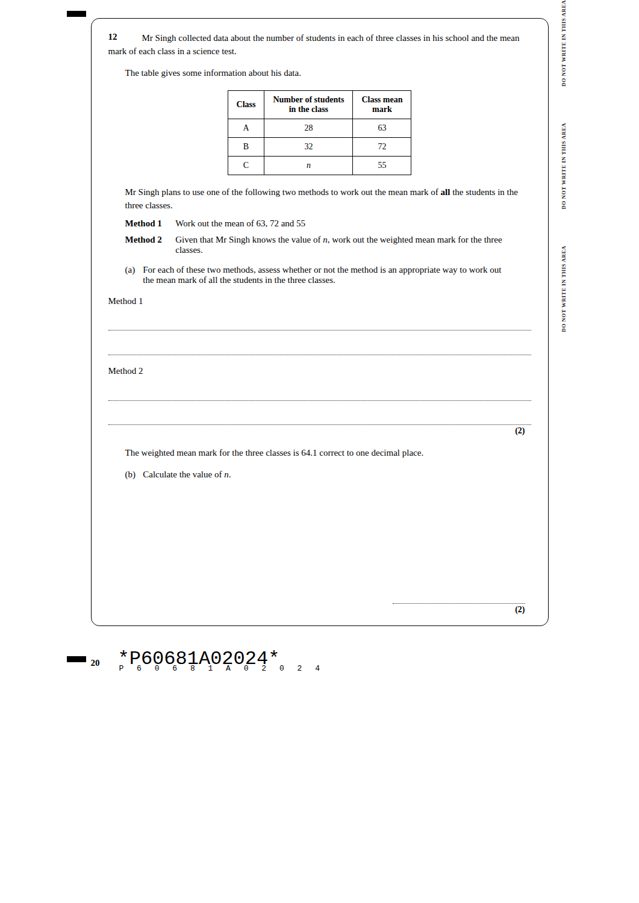DO NOT WRITE IN THIS AREA DO NOT WRITE IN THIS AREA DO NOT WRITE IN THIS AREA
12 Mr Singh collected data about the number of students in each of three classes in his school and the mean mark of each class in a science test.
The table gives some information about his data.
| Class | Number of students in the class | Class mean mark |
| --- | --- | --- |
| A | 28 | 63 |
| B | 32 | 72 |
| C | n | 55 |
Mr Singh plans to use one of the following two methods to work out the mean mark of all the students in the three classes.
Method 1 Work out the mean of 63, 72 and 55
Method 2 Given that Mr Singh knows the value of n, work out the weighted mean mark for the three classes.
(a) For each of these two methods, assess whether or not the method is an appropriate way to work out the mean mark of all the students in the three classes.
Method 1
Method 2
(2)
The weighted mean mark for the three classes is 64.1 correct to one decimal place.
(b) Calculate the value of n.
(2)
20 *P60681A02024* P 6 0 6 8 1 A 0 2 0 2 4